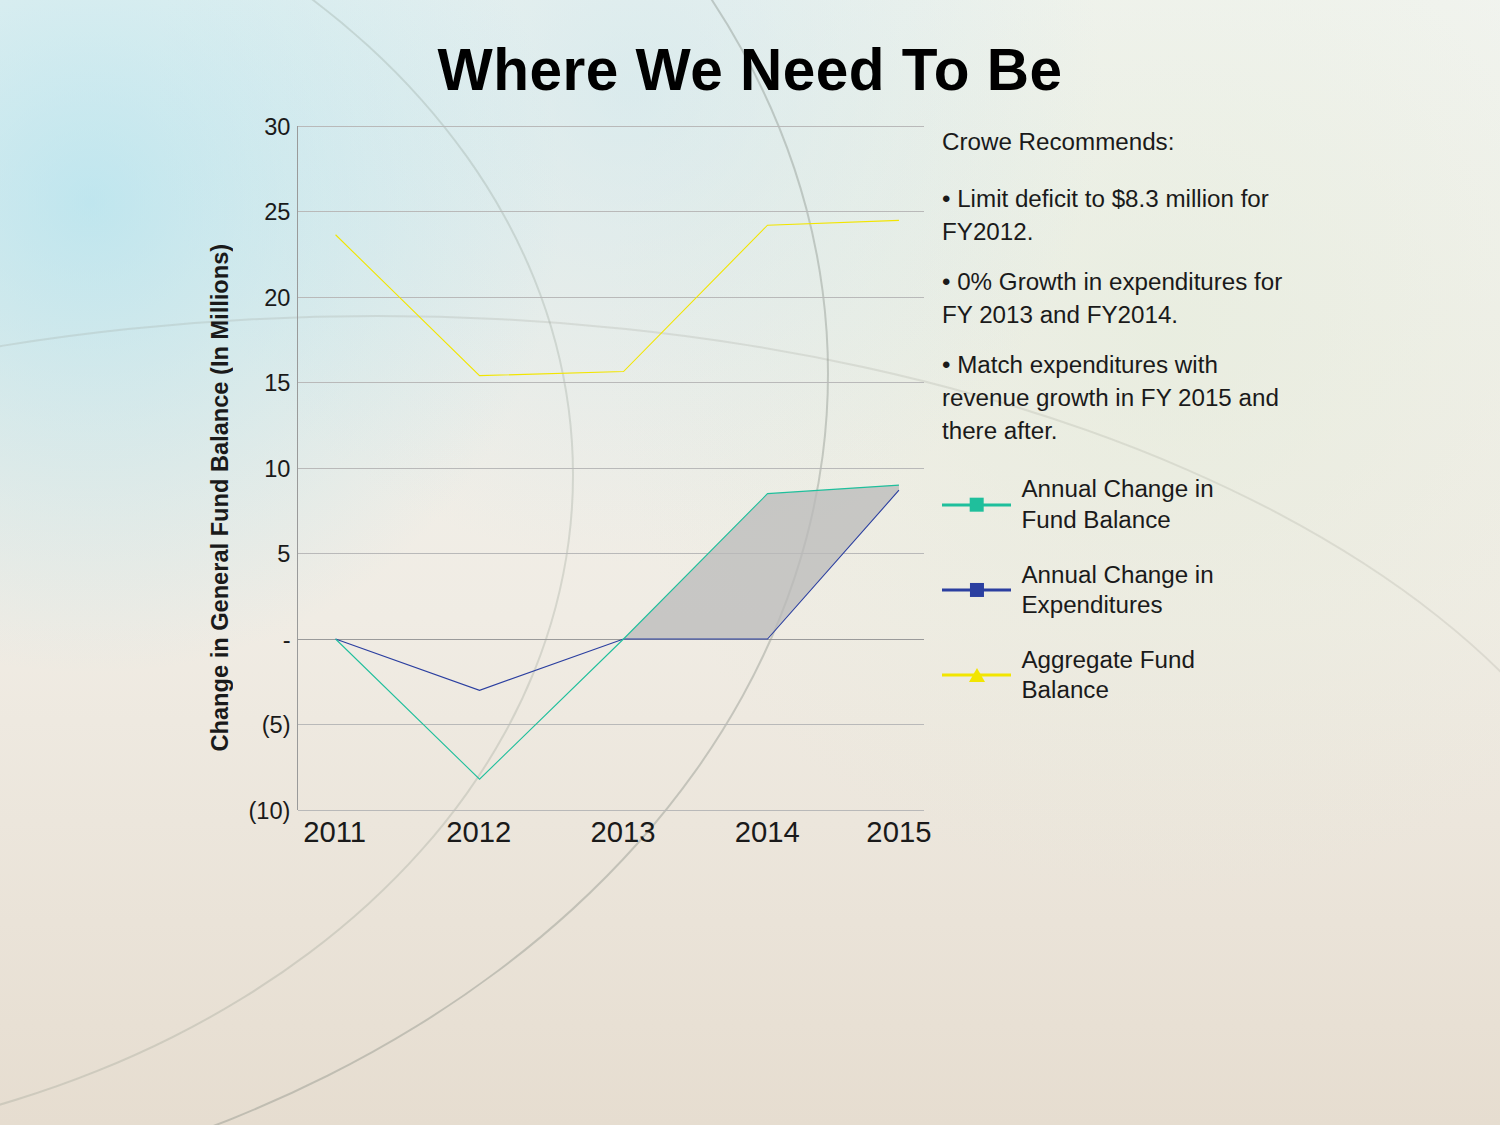Where We Need To Be
Change in General Fund Balance (In Millions)
30
25
20
15
10
5
-
(5)
(10)
2011 2012 2013 2014 2015
Crowe Recommends:
• Limit deficit to $8.3 million for FY2012.
• 0% Growth in expenditures for FY 2013 and FY2014.
• Match expenditures with revenue growth in FY 2015 and there after.
Annual Change in
Fund Balance
Annual Change in
Expenditures
Aggregate Fund
Balance